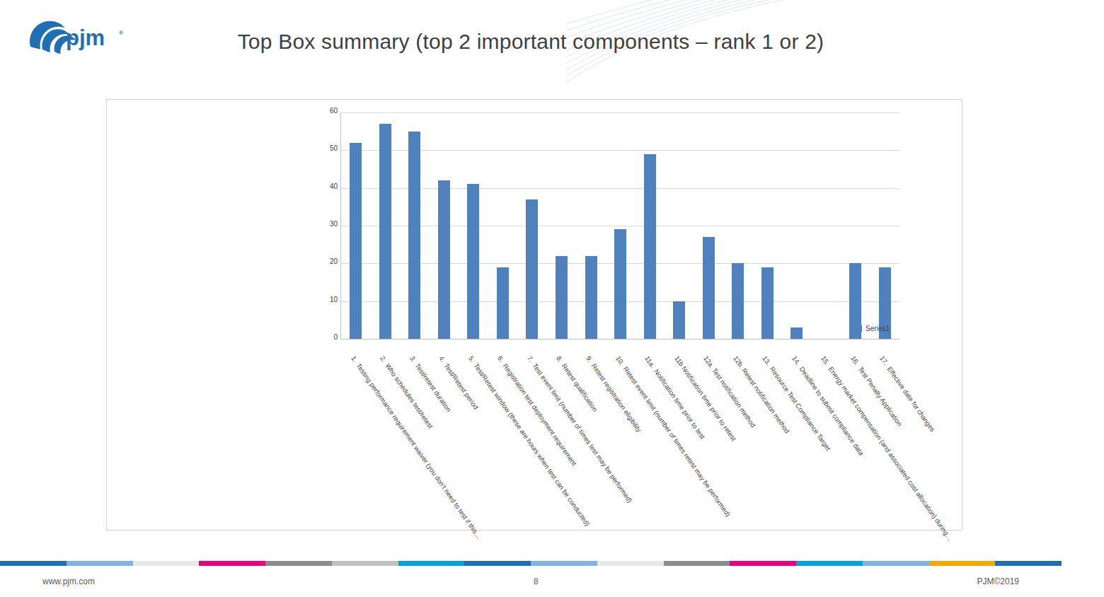pjm ®
Top Box summary (top 2 important components – rank 1 or 2)
60 50 40 30 20 10 0
1. Testing performance requirement waiver (you don’t need to test if this…
2. Who schedules test/retest
3. Test/retest duration
4. Test/Retest period
5. Test/Retest window (these are hours when test can be conducted)
6. Registration test deployment requirement
7. Test event limit (number of times test may be performed)
8. Retest qualification
9. Retest registration eligibility
10. Retest event limit (number of times retest may be performed)
11a. Notification time prior to test
11b Notification time prior to retest
12a. Test notification method
12b. Retest notification method
13. Resource Test Compliance Target
14. Deadline to submit compliance data
15. Energy market compensation (and associated cost allocation) during…
16. Test Penalty Application
17. Effective date for changes
Series1
www.pjm.com
8
PJM©2019